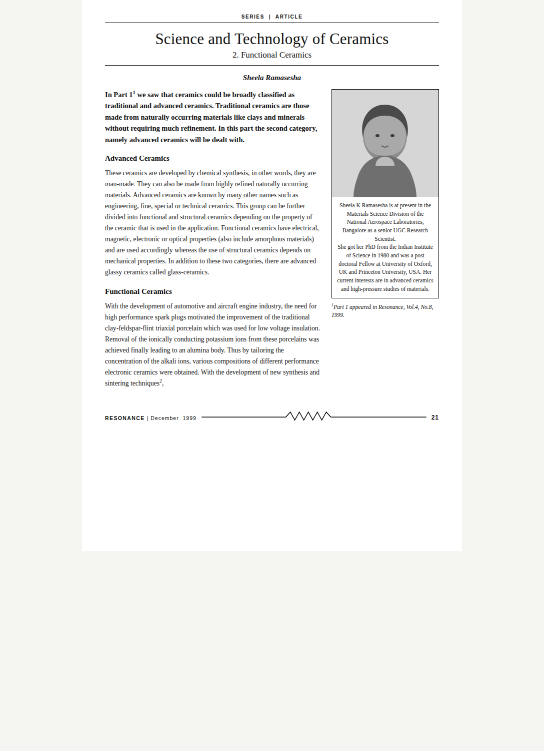SERIES | ARTICLE
Science and Technology of Ceramics
2. Functional Ceramics
Sheela Ramasesha
Sheela K Ramasesha is at present in the Materials Science Division of the National Aerospace Laboratories, Bangalore as a senior UGC Research Scientist.
She got her PhD from the Indian Institute of Science in 1980 and was a post doctoral Fellow at University of Oxford, UK and Princeton University, USA. Her current interests are in advanced ceramics and high-pressure studies of materials.
In Part 11 we saw that ceramics could be broadly classified as traditional and advanced ceramics. Traditional ceramics are those made from naturally occurring materials like clays and minerals without requiring much refinement. In this part the second category, namely advanced ceramics will be dealt with.
Advanced Ceramics
These ceramics are developed by chemical synthesis, in other words, they are man-made. They can also be made from highly refined naturally occurring materials. Advanced ceramics are known by many other names such as engineering, fine, special or technical ceramics. This group can be further divided into functional and structural ceramics depending on the property of the ceramic that is used in the application. Functional ceramics have electrical, magnetic, electronic or optical properties (also include amorphous materials) and are used accordingly whereas the use of structural ceramics depends on mechanical properties. In addition to these two categories, there are advanced glassy ceramics called glass-ceramics.
Functional Ceramics
1Part 1 appeared in Resonance, Vol.4, No.8, 1999.
With the development of automotive and aircraft engine industry, the need for high performance spark plugs motivated the improvement of the traditional clay-feldspar-flint triaxial porcelain which was used for low voltage insulation. Removal of the ionically conducting potassium ions from these porcelains was achieved finally leading to an alumina body. Thus by tailoring the concentration of the alkali ions, various compositions of different performance electronic ceramics were obtained. With the development of new synthesis and sintering techniques2,
RESONANCE | December 1999
21